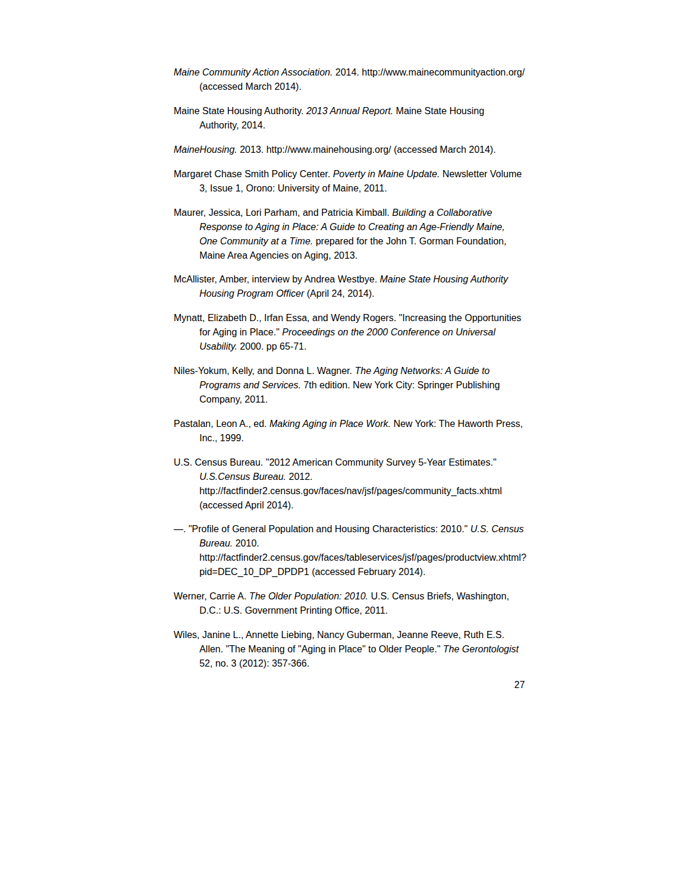Maine Community Action Association. 2014. http://www.mainecommunityaction.org/ (accessed March 2014).
Maine State Housing Authority. 2013 Annual Report. Maine State Housing Authority, 2014.
MaineHousing. 2013. http://www.mainehousing.org/ (accessed March 2014).
Margaret Chase Smith Policy Center. Poverty in Maine Update. Newsletter Volume 3, Issue 1, Orono: University of Maine, 2011.
Maurer, Jessica, Lori Parham, and Patricia Kimball. Building a Collaborative Response to Aging in Place: A Guide to Creating an Age-Friendly Maine, One Community at a Time. prepared for the John T. Gorman Foundation, Maine Area Agencies on Aging, 2013.
McAllister, Amber, interview by Andrea Westbye. Maine State Housing Authority Housing Program Officer (April 24, 2014).
Mynatt, Elizabeth D., Irfan Essa, and Wendy Rogers. "Increasing the Opportunities for Aging in Place." Proceedings on the 2000 Conference on Universal Usability. 2000. pp 65-71.
Niles-Yokum, Kelly, and Donna L. Wagner. The Aging Networks: A Guide to Programs and Services. 7th edition. New York City: Springer Publishing Company, 2011.
Pastalan, Leon A., ed. Making Aging in Place Work. New York: The Haworth Press, Inc., 1999.
U.S. Census Bureau. "2012 American Community Survey 5-Year Estimates." U.S.Census Bureau. 2012. http://factfinder2.census.gov/faces/nav/jsf/pages/community_facts.xhtml (accessed April 2014).
—. "Profile of General Population and Housing Characteristics: 2010." U.S. Census Bureau. 2010. http://factfinder2.census.gov/faces/tableservices/jsf/pages/productview.xhtml?pid=DEC_10_DP_DPDP1 (accessed February 2014).
Werner, Carrie A. The Older Population: 2010. U.S. Census Briefs, Washington, D.C.: U.S. Government Printing Office, 2011.
Wiles, Janine L., Annette Liebing, Nancy Guberman, Jeanne Reeve, Ruth E.S. Allen. "The Meaning of "Aging in Place" to Older People." The Gerontologist 52, no. 3 (2012): 357-366.
27